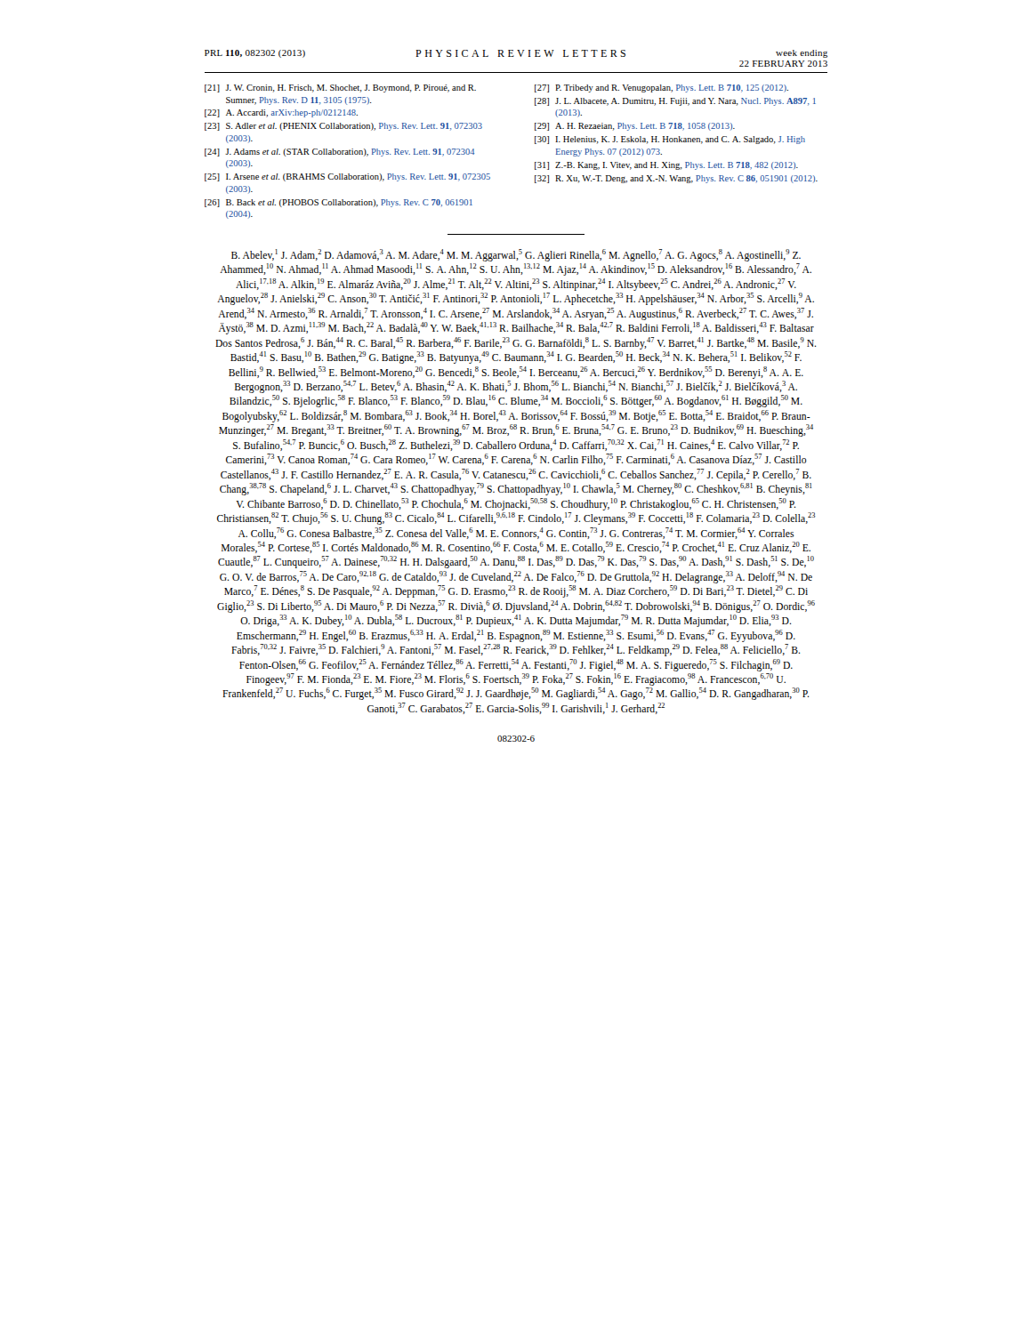PRL 110, 082302 (2013)
Physical Review Letters
week ending
22 FEBRUARY 2013
[21] J. W. Cronin, H. Frisch, M. Shochet, J. Boymond, P. Piroué, and R. Sumner, Phys. Rev. D 11, 3105 (1975).
[22] A. Accardi, arXiv:hep-ph/0212148.
[23] S. Adler et al. (PHENIX Collaboration), Phys. Rev. Lett. 91, 072303 (2003).
[24] J. Adams et al. (STAR Collaboration), Phys. Rev. Lett. 91, 072304 (2003).
[25] I. Arsene et al. (BRAHMS Collaboration), Phys. Rev. Lett. 91, 072305 (2003).
[26] B. Back et al. (PHOBOS Collaboration), Phys. Rev. C 70, 061901 (2004).
[27] P. Tribedy and R. Venugopalan, Phys. Lett. B 710, 125 (2012).
[28] J. L. Albacete, A. Dumitru, H. Fujii, and Y. Nara, Nucl. Phys. A897, 1 (2013).
[29] A. H. Rezaeian, Phys. Lett. B 718, 1058 (2013).
[30] I. Helenius, K. J. Eskola, H. Honkanen, and C. A. Salgado, J. High Energy Phys. 07 (2012) 073.
[31] Z.-B. Kang, I. Vitev, and H. Xing, Phys. Lett. B 718, 482 (2012).
[32] R. Xu, W.-T. Deng, and X.-N. Wang, Phys. Rev. C 86, 051901 (2012).
B. Abelev,1 J. Adam,2 D. Adamová,3 A. M. Adare,4 M. M. Aggarwal,5 G. Aglieri Rinella,6 M. Agnello,7 A. G. Agocs,8 A. Agostinelli,9 Z. Ahammed,10 N. Ahmad,11 A. Ahmad Masoodi,11 S. A. Ahn,12 S. U. Ahn,13,12 M. Ajaz,14 A. Akindinov,15 D. Aleksandrov,16 B. Alessandro,7 A. Alici,17,18 A. Alkin,19 E. Almaráz Aviña,20 J. Alme,21 T. Alt,22 V. Altini,23 S. Altinpinar,24 I. Altsybeev,25 C. Andrei,26 A. Andronic,27 V. Anguelov,28 J. Anielski,29 C. Anson,30 T. Antičić,31 F. Antinori,32 P. Antonioli,17 L. Aphecetche,33 H. Appelshäuser,34 N. Arbor,35 S. Arcelli,9 A. Arend,34 N. Armesto,36 R. Arnaldi,7 T. Aronsson,4 I. C. Arsene,27 M. Arslandok,34 A. Asryan,25 A. Augustinus,6 R. Averbeck,27 T. C. Awes,37 J. Äystö,38 M. D. Azmi,11,39 M. Bach,22 A. Badalà,40 Y. W. Baek,41,13 R. Bailhache,34 R. Bala,42,7 R. Baldini Ferroli,18 A. Baldisseri,43 F. Baltasar Dos Santos Pedrosa,6 J. Bán,44 R. C. Baral,45 R. Barbera,46 F. Barile,23 G. G. Barnaföldi,8 L. S. Barnby,47 V. Barret,41 J. Bartke,48 M. Basile,9 N. Bastid,41 S. Basu,10 B. Bathen,29 G. Batigne,33 B. Batyunya,49 C. Baumann,34 I. G. Bearden,50 H. Beck,34 N. K. Behera,51 I. Belikov,52 F. Bellini,9 R. Bellwied,53 E. Belmont-Moreno,20 G. Bencedi,8 S. Beole,54 I. Berceanu,26 A. Bercuci,26 Y. Berdnikov,55 D. Berenyi,8 A. A. E. Bergognon,33 D. Berzano,54,7 L. Betev,6 A. Bhasin,42 A. K. Bhati,5 J. Bhom,56 L. Bianchi,54 N. Bianchi,57 J. Bielčík,2 J. Bielčíková,3 A. Bilandzic,50 S. Bjelogrlic,58 F. Blanco,53 F. Blanco,59 D. Blau,16 C. Blume,34 M. Boccioli,6 S. Böttger,60 A. Bogdanov,61 H. Bøggild,50 M. Bogolyubsky,62 L. Boldizsár,8 M. Bombara,63 J. Book,34 H. Borel,43 A. Borissov,64 F. Bossú,39 M. Botje,65 E. Botta,54 E. Braidot,66 P. Braun-Munzinger,27 M. Bregant,33 T. Breitner,60 T. A. Browning,67 M. Broz,68 R. Brun,6 E. Bruna,54,7 G. E. Bruno,23 D. Budnikov,69 H. Buesching,34 S. Bufalino,54,7 P. Buncic,6 O. Busch,28 Z. Buthelezi,39 D. Caballero Orduna,4 D. Caffarri,70,32 X. Cai,71 H. Caines,4 E. Calvo Villar,72 P. Camerini,73 V. Canoa Roman,74 G. Cara Romeo,17 W. Carena,6 F. Carena,6 N. Carlin Filho,75 F. Carminati,6 A. Casanova Díaz,57 J. Castillo Castellanos,43 J. F. Castillo Hernandez,27 E. A. R. Casula,76 V. Catanescu,26 C. Cavicchioli,6 C. Ceballos Sanchez,77 J. Cepila,2 P. Cerello,7 B. Chang,38,78 S. Chapeland,6 J. L. Charvet,43 S. Chattopadhyay,79 S. Chattopadhyay,10 I. Chawla,5 M. Cherney,80 C. Cheshkov,6,81 B. Cheynis,81 V. Chibante Barroso,6 D. D. Chinellato,53 P. Chochula,6 M. Chojnacki,50,58 S. Choudhury,10 P. Christakoglou,65 C. H. Christensen,50 P. Christiansen,82 T. Chujo,56 S. U. Chung,83 C. Cicalo,84 L. Cifarelli,9,6,18 F. Cindolo,17 J. Cleymans,39 F. Coccetti,18 F. Colamaria,23 D. Colella,23 A. Collu,76 G. Conesa Balbastre,35 Z. Conesa del Valle,6 M. E. Connors,4 G. Contin,73 J. G. Contreras,74 T. M. Cormier,64 Y. Corrales Morales,54 P. Cortese,85 I. Cortés Maldonado,86 M. R. Cosentino,66 F. Costa,6 M. E. Cotallo,59 E. Crescio,74 P. Crochet,41 E. Cruz Alaniz,20 E. Cuautle,87 L. Cunqueiro,57 A. Dainese,70,32 H. H. Dalsgaard,50 A. Danu,88 I. Das,89 D. Das,79 K. Das,79 S. Das,90 A. Dash,91 S. Dash,51 S. De,10 G. O. V. de Barros,75 A. De Caro,92,18 G. de Cataldo,93 J. de Cuveland,22 A. De Falco,76 D. De Gruttola,92 H. Delagrange,33 A. Deloff,94 N. De Marco,7 E. Dénes,8 S. De Pasquale,92 A. Deppman,75 G. D. Erasmo,23 R. de Rooij,58 M. A. Diaz Corchero,59 D. Di Bari,23 T. Dietel,29 C. Di Giglio,23 S. Di Liberto,95 A. Di Mauro,6 P. Di Nezza,57 R. Divià,6 Ø. Djuvsland,24 A. Dobrin,64,82 T. Dobrowolski,94 B. Dönigus,27 O. Dordic,96 O. Driga,33 A. K. Dubey,10 A. Dubla,58 L. Ducroux,81 P. Dupieux,41 A. K. Dutta Majumdar,79 M. R. Dutta Majumdar,10 D. Elia,93 D. Emschermann,29 H. Engel,60 B. Erazmus,6,33 H. A. Erdal,21 B. Espagnon,89 M. Estienne,33 S. Esumi,56 D. Evans,47 G. Eyyubova,96 D. Fabris,70,32 J. Faivre,35 D. Falchieri,9 A. Fantoni,57 M. Fasel,27,28 R. Fearick,39 D. Fehlker,24 L. Feldkamp,29 D. Felea,88 A. Feliciello,7 B. Fenton-Olsen,66 G. Feofilov,25 A. Fernández Téllez,86 A. Ferretti,54 A. Festanti,70 J. Figiel,48 M. A. S. Figueredo,75 S. Filchagin,69 D. Finogeev,97 F. M. Fionda,23 E. M. Fiore,23 M. Floris,6 S. Foertsch,39 P. Foka,27 S. Fokin,16 E. Fragiacomo,98 A. Francescon,6,70 U. Frankenfeld,27 U. Fuchs,6 C. Furget,35 M. Fusco Girard,92 J. J. Gaardhøje,50 M. Gagliardi,54 A. Gago,72 M. Gallio,54 D. R. Gangadharan,30 P. Ganoti,37 C. Garabatos,27 E. Garcia-Solis,99 I. Garishvili,1 J. Gerhard,22
082302-6